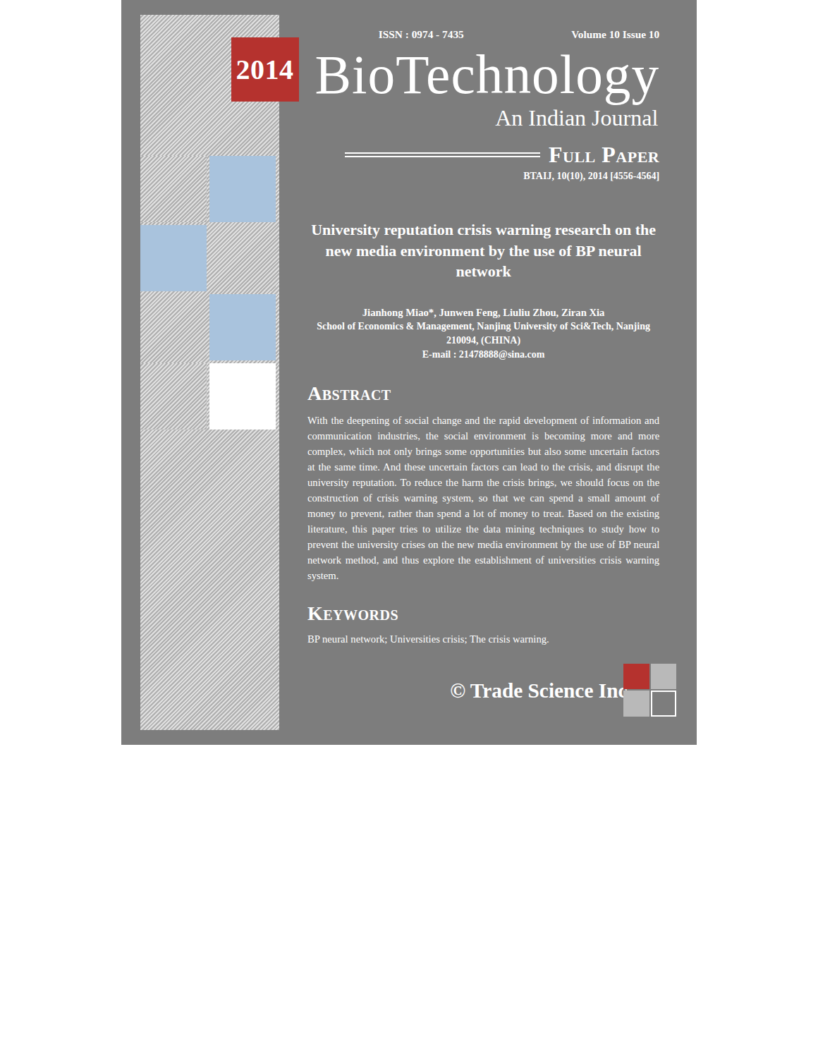2014
ISSN : 0974 - 7435 Volume 10 Issue 10
BioTechnology
An Indian Journal
Full Paper
BTAIJ, 10(10), 2014 [4556-4564]
University reputation crisis warning research on the new media environment by the use of BP neural network
Jianhong Miao*, Junwen Feng, Liuliu Zhou, Ziran Xia
School of Economics & Management, Nanjing University of Sci&Tech, Nanjing 210094, (CHINA)
E-mail : 21478888@sina.com
Abstract
With the deepening of social change and the rapid development of information and communication industries, the social environment is becoming more and more complex, which not only brings some opportunities but also some uncertain factors at the same time. And these uncertain factors can lead to the crisis, and disrupt the university reputation. To reduce the harm the crisis brings, we should focus on the construction of crisis warning system, so that we can spend a small amount of money to prevent, rather than spend a lot of money to treat. Based on the existing literature, this paper tries to utilize the data mining techniques to study how to prevent the university crises on the new media environment by the use of BP neural network method, and thus explore the establishment of universities crisis warning system.
Keywords
BP neural network; Universities crisis; The crisis warning.
© Trade Science Inc.